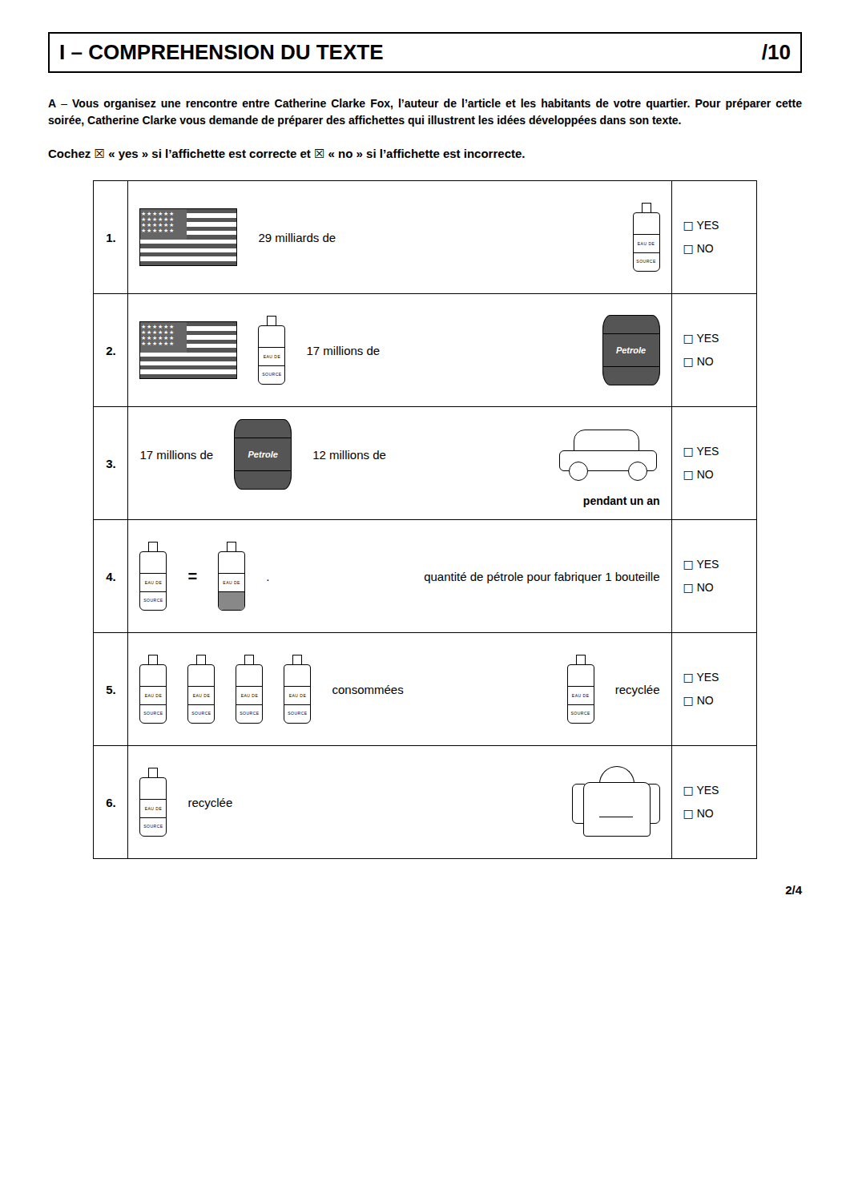I – COMPREHENSION DU TEXTE /10
A – Vous organisez une rencontre entre Catherine Clarke Fox, l’auteur de l’article et les habitants de votre quartier. Pour préparer cette soirée, Catherine Clarke vous demande de préparer des affichettes qui illustrent les idées développées dans son texte.
Cochez ☒ « yes » si l’affichette est correcte et ☒ « no » si l’affichette est incorrecte.
| 1. | ★★★★★★ ★★★★★★ ★★★★★★ ★★★★★★ 29 milliards de EAU DE SOURCE | □ YES □ NO |
| 2. | ★★★★★★ ★★★★★★ ★★★★★★ ★★★★★★ EAU DE SOURCE 17 millions de Petrole | □ YES □ NO |
| 3. | 17 millions de Petrole 12 millions de pendant un an | □ YES □ NO |
| 4. | EAU DE SOURCE = EAU DE SOURCE . quantité de pétrole pour fabriquer 1 bouteille | □ YES □ NO |
| 5. | EAU DE SOURCE EAU DE SOURCE EAU DE SOURCE EAU DE SOURCE consommées EAU DE SOURCE recyclée | □ YES □ NO |
| 6. | EAU DE SOURCE recyclée | □ YES □ NO |
2/4